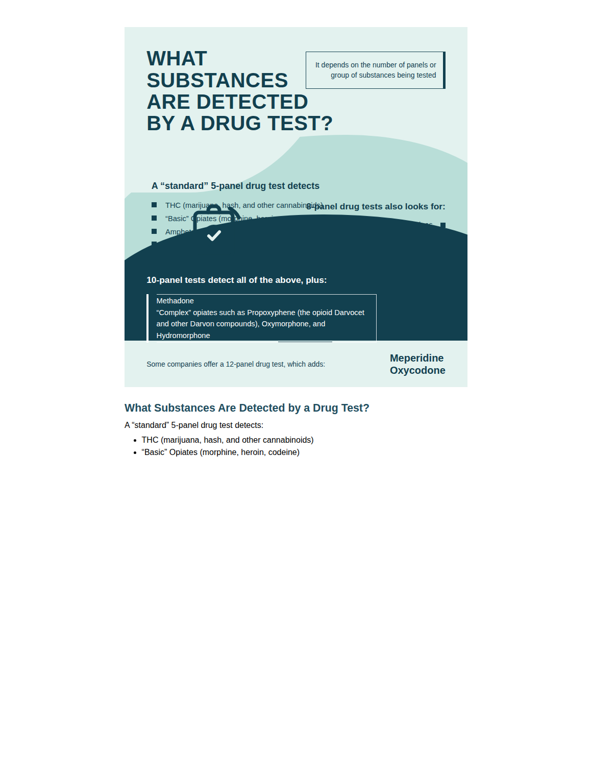It depends on the number of panels or group of substances being tested
What
Substances
Are Detected
by a Drug Test?
A “standard” 5-panel drug test detects
THC (marijuana, hash, and other cannabinoids)
“Basic” Opiates (morphine, heroin, codeine)
Amphetamines (ecstasy, methamphetamines, etc.)
Cocaine (including crack)
Phencyclidine (PCP)
8-panel drug tests also looks for:
Benzodiazepines (tranquilizing medications such as Xanax, Librium, Valium, etc.)
Methaqualone/Quaaludes
Barbiturates (“downers” such as secobarbital, phenobarbital, butalbital, etc.)
10-panel tests detect all of the above, plus:
Methadone
“Complex” opiates such as Propoxyphene (the opioid Darvocet and other Darvon compounds), Oxymorphone, and Hydromorphone
Some companies offer a 12-panel drug test, which adds:
Meperidine
Oxycodone
What Substances Are Detected by a Drug Test?
A “standard” 5-panel drug test detects:
THC (marijuana, hash, and other cannabinoids)
“Basic” Opiates (morphine, heroin, codeine)